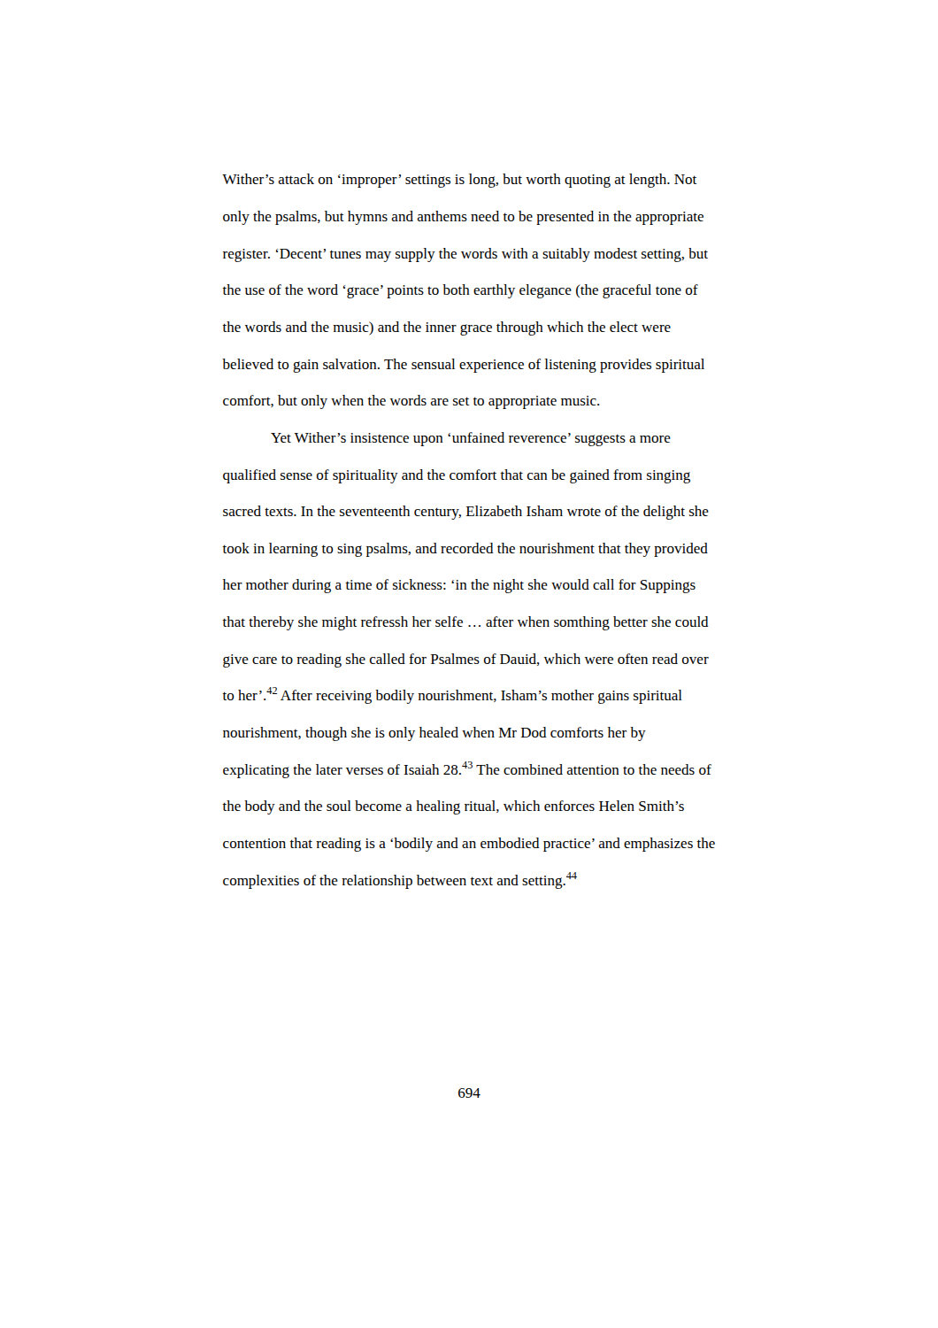Wither’s attack on ‘improper’ settings is long, but worth quoting at length. Not only the psalms, but hymns and anthems need to be presented in the appropriate register. ‘Decent’ tunes may supply the words with a suitably modest setting, but the use of the word ‘grace’ points to both earthly elegance (the graceful tone of the words and the music) and the inner grace through which the elect were believed to gain salvation. The sensual experience of listening provides spiritual comfort, but only when the words are set to appropriate music.
Yet Wither’s insistence upon ‘unfained reverence’ suggests a more qualified sense of spirituality and the comfort that can be gained from singing sacred texts. In the seventeenth century, Elizabeth Isham wrote of the delight she took in learning to sing psalms, and recorded the nourishment that they provided her mother during a time of sickness: ‘in the night she would call for Suppings that thereby she might refressh her selfe … after when somthing better she could give care to reading she called for Psalmes of Dauid, which were often read over to her’.42 After receiving bodily nourishment, Isham’s mother gains spiritual nourishment, though she is only healed when Mr Dod comforts her by explicating the later verses of Isaiah 28.43 The combined attention to the needs of the body and the soul become a healing ritual, which enforces Helen Smith’s contention that reading is a ‘bodily and an embodied practice’ and emphasizes the complexities of the relationship between text and setting.44
694